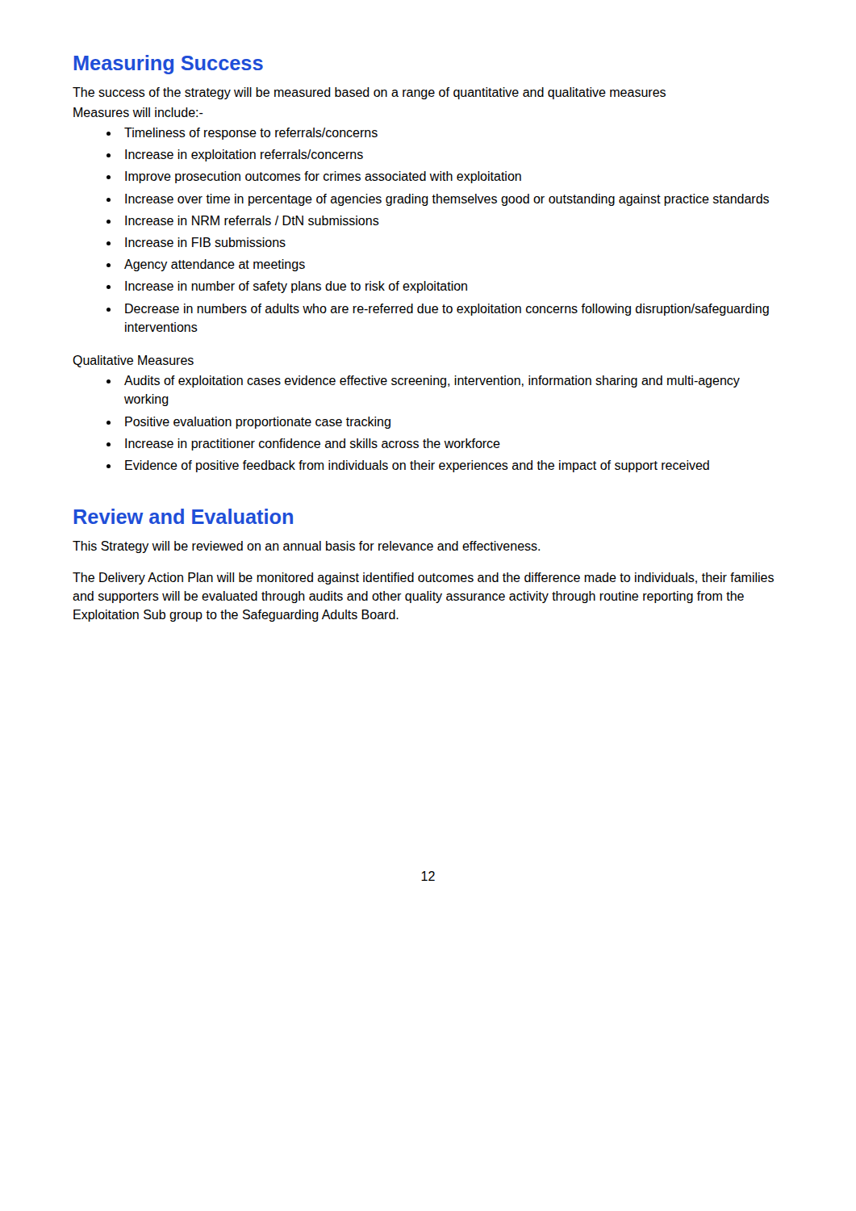Measuring Success
The success of the strategy will be measured based on a range of quantitative and qualitative measures
Measures will include:-
Timeliness of response to referrals/concerns
Increase in exploitation referrals/concerns
Improve prosecution outcomes for crimes associated with exploitation
Increase over time in percentage of agencies grading themselves good or outstanding against practice standards
Increase in NRM referrals / DtN submissions
Increase in FIB submissions
Agency attendance at meetings
Increase in number of safety plans due to risk of exploitation
Decrease in numbers of adults who are re-referred due to exploitation concerns following disruption/safeguarding interventions
Qualitative Measures
Audits of exploitation cases evidence effective screening, intervention, information sharing and multi-agency working
Positive evaluation proportionate case tracking
Increase in practitioner confidence and skills across the workforce
Evidence of positive feedback from individuals on their experiences and the impact of support received
Review and Evaluation
This Strategy will be reviewed on an annual basis for relevance and effectiveness.
The Delivery Action Plan will be monitored against identified outcomes and the difference made to individuals, their families and supporters will be evaluated through audits and other quality assurance activity through routine reporting from the Exploitation Sub group to the Safeguarding Adults Board.
12